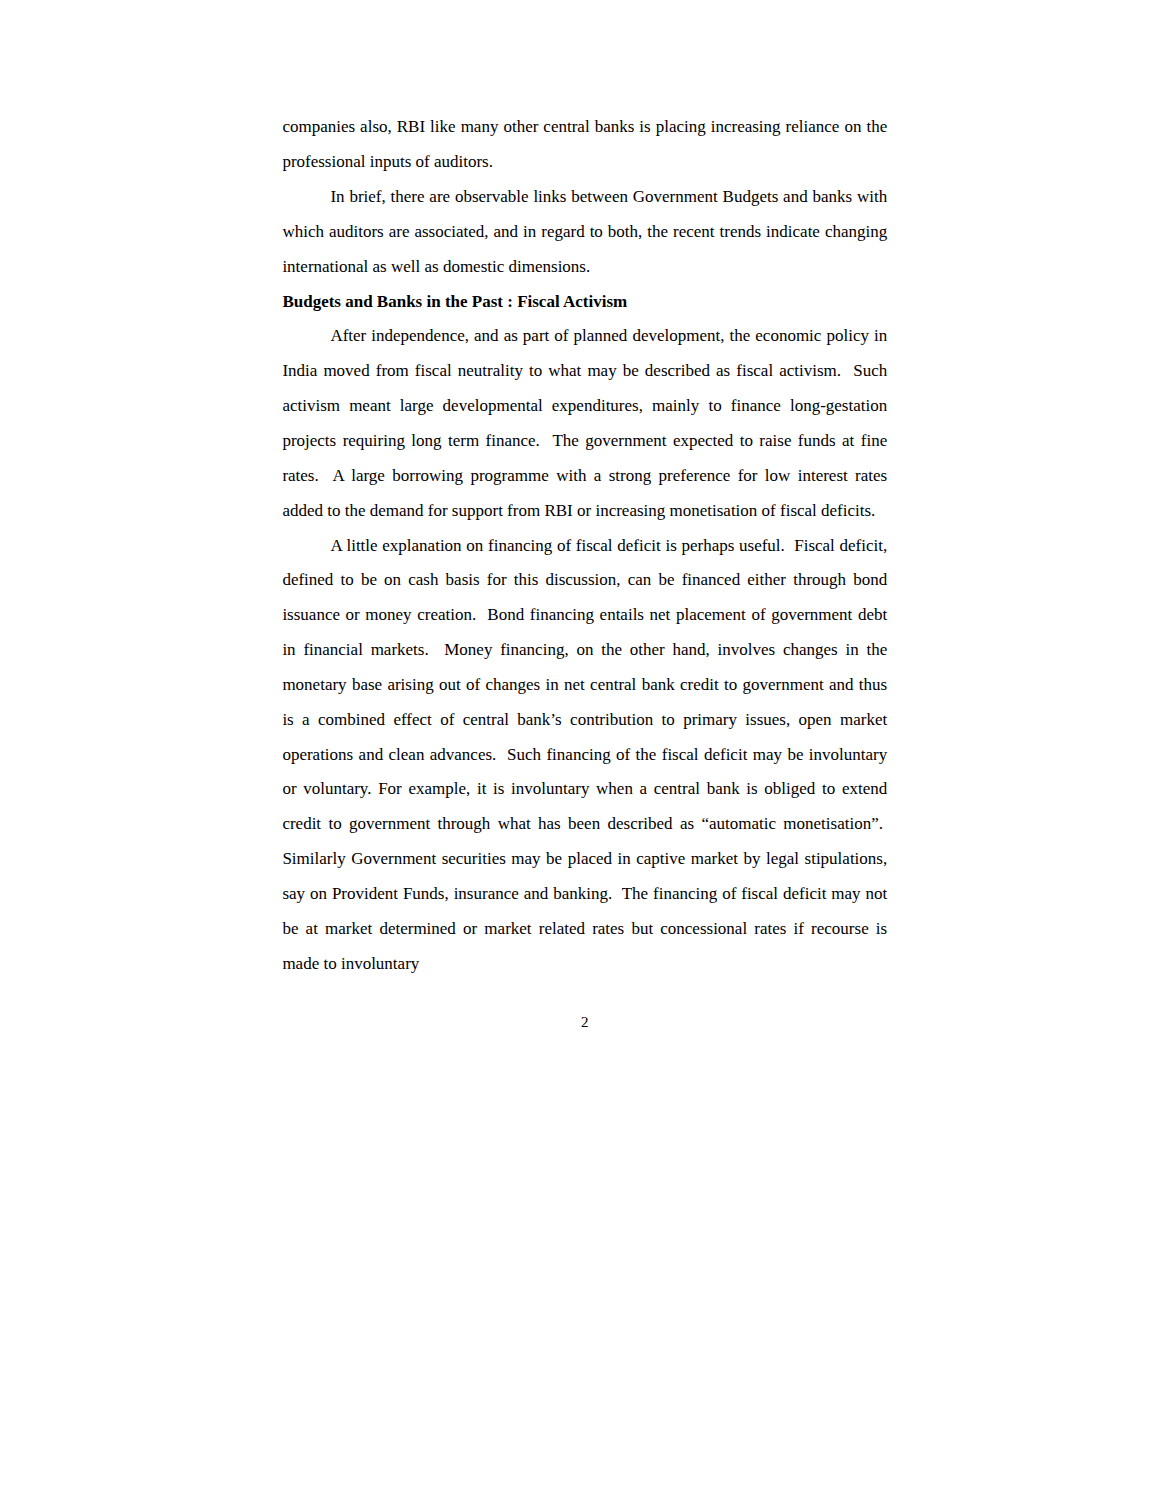companies also, RBI like many other central banks is placing increasing reliance on the professional inputs of auditors.
In brief, there are observable links between Government Budgets and banks with which auditors are associated, and in regard to both, the recent trends indicate changing international as well as domestic dimensions.
Budgets and Banks in the Past : Fiscal Activism
After independence, and as part of planned development, the economic policy in India moved from fiscal neutrality to what may be described as fiscal activism. Such activism meant large developmental expenditures, mainly to finance long-gestation projects requiring long term finance. The government expected to raise funds at fine rates. A large borrowing programme with a strong preference for low interest rates added to the demand for support from RBI or increasing monetisation of fiscal deficits.
A little explanation on financing of fiscal deficit is perhaps useful. Fiscal deficit, defined to be on cash basis for this discussion, can be financed either through bond issuance or money creation. Bond financing entails net placement of government debt in financial markets. Money financing, on the other hand, involves changes in the monetary base arising out of changes in net central bank credit to government and thus is a combined effect of central bank’s contribution to primary issues, open market operations and clean advances. Such financing of the fiscal deficit may be involuntary or voluntary. For example, it is involuntary when a central bank is obliged to extend credit to government through what has been described as “automatic monetisation”. Similarly Government securities may be placed in captive market by legal stipulations, say on Provident Funds, insurance and banking. The financing of fiscal deficit may not be at market determined or market related rates but concessional rates if recourse is made to involuntary
2